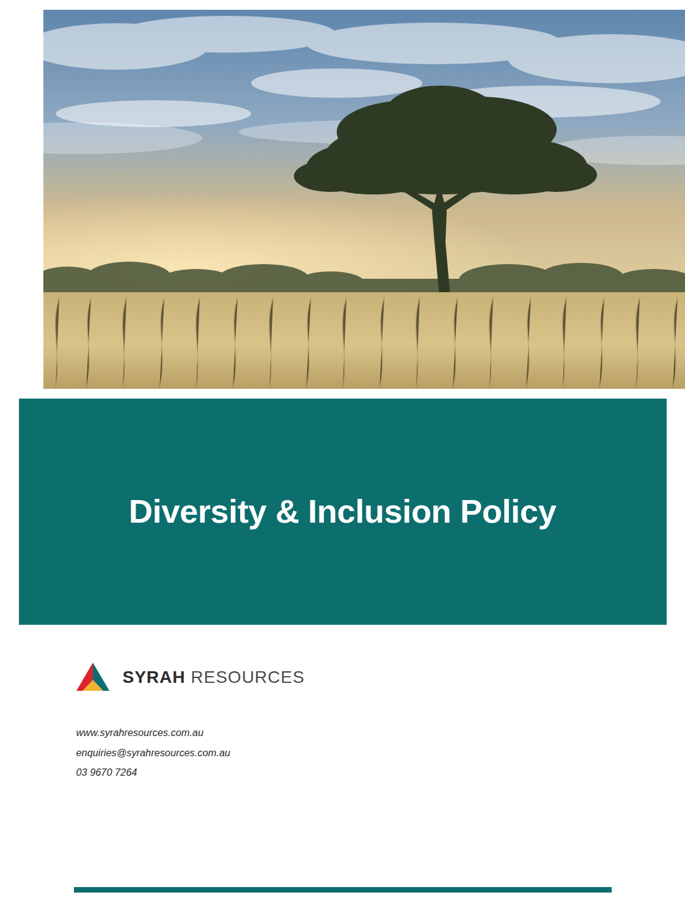Diversity & Inclusion Policy
SYRAH RESOURCES
www.syrahresources.com.au
enquiries@syrahresources.com.au
03 9670 7264